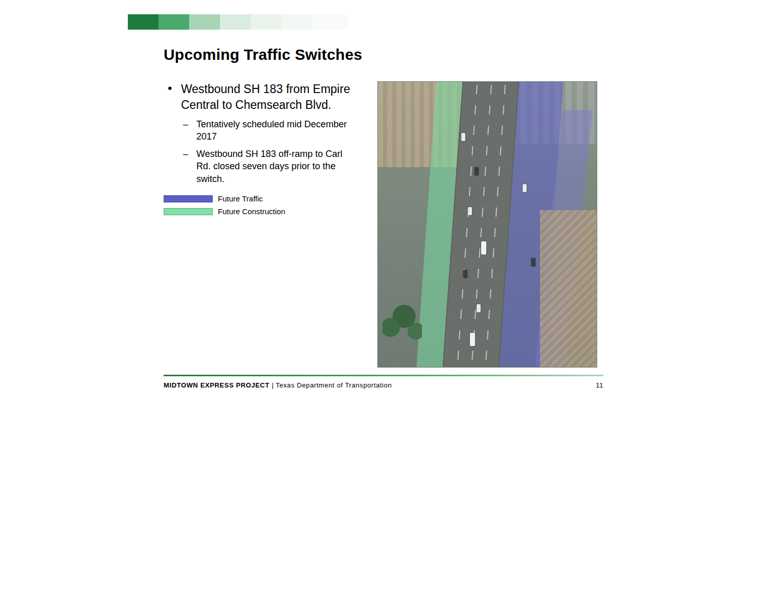Upcoming Traffic Switches
Westbound SH 183 from Empire Central to Chemsearch Blvd.
Tentatively scheduled mid December 2017
Westbound SH 183 off-ramp to Carl Rd. closed seven days prior to the switch.
Future Traffic
Future Construction
MIDTOWN EXPRESS PROJECT | Texas Department of Transportation
11